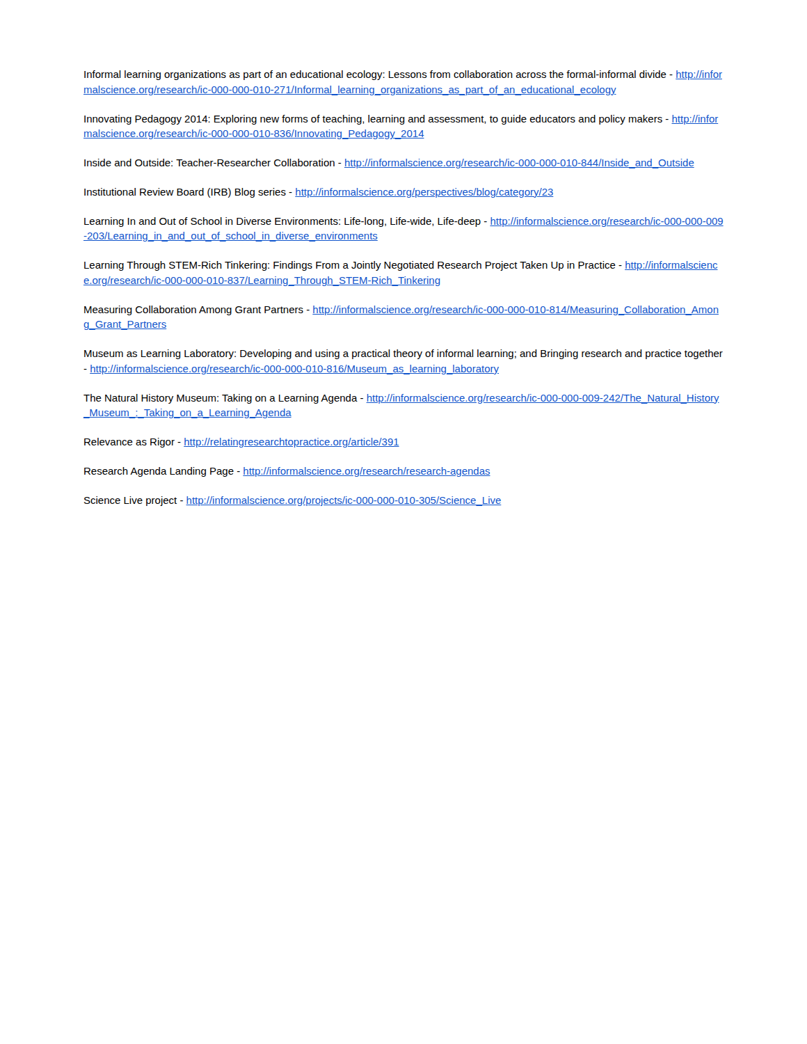Informal learning organizations as part of an educational ecology: Lessons from collaboration across the formal-informal divide - http://informalscience.org/research/ic-000-000-010-271/Informal_learning_organizations_as_part_of_an_educational_ecology
Innovating Pedagogy 2014: Exploring new forms of teaching, learning and assessment, to guide educators and policy makers - http://informalscience.org/research/ic-000-000-010-836/Innovating_Pedagogy_2014
Inside and Outside: Teacher-Researcher Collaboration - http://informalscience.org/research/ic-000-000-010-844/Inside_and_Outside
Institutional Review Board (IRB) Blog series - http://informalscience.org/perspectives/blog/category/23
Learning In and Out of School in Diverse Environments: Life-long, Life-wide, Life-deep - http://informalscience.org/research/ic-000-000-009-203/Learning_in_and_out_of_school_in_diverse_environments
Learning Through STEM-Rich Tinkering: Findings From a Jointly Negotiated Research Project Taken Up in Practice - http://informalscience.org/research/ic-000-000-010-837/Learning_Through_STEM-Rich_Tinkering
Measuring Collaboration Among Grant Partners - http://informalscience.org/research/ic-000-000-010-814/Measuring_Collaboration_Among_Grant_Partners
Museum as Learning Laboratory: Developing and using a practical theory of informal learning; and Bringing research and practice together - http://informalscience.org/research/ic-000-000-010-816/Museum_as_learning_laboratory
The Natural History Museum: Taking on a Learning Agenda - http://informalscience.org/research/ic-000-000-009-242/The_Natural_History_Museum_:_Taking_on_a_Learning_Agenda
Relevance as Rigor - http://relatingresearchtopractice.org/article/391
Research Agenda Landing Page - http://informalscience.org/research/research-agendas
Science Live project - http://informalscience.org/projects/ic-000-000-010-305/Science_Live